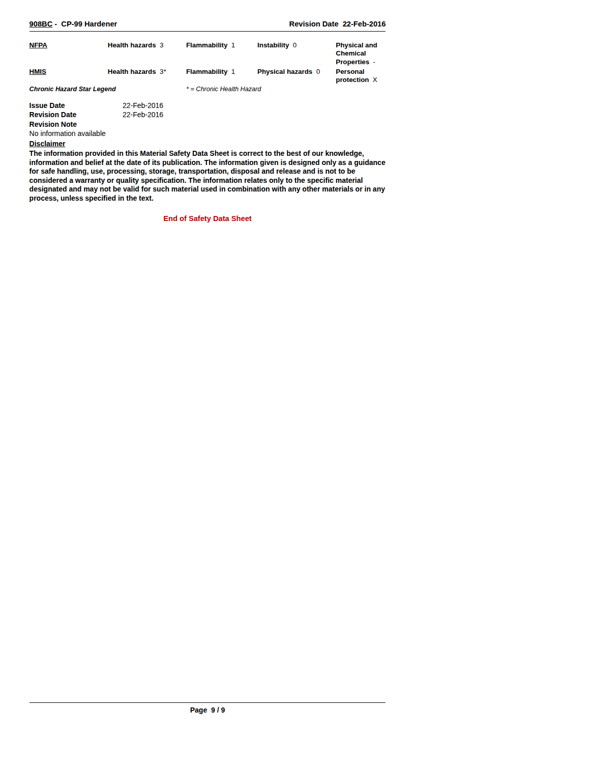908BC - CP-99 Hardener
Revision Date 22-Feb-2016
| NFPA | Health hazards 3 | Flammability 1 | Instability 0 | Physical and Chemical Properties - |
| HMIS | Health hazards 3* | Flammability 1 | Physical hazards 0 | Personal protection X |
| Chronic Hazard Star Legend | * = Chronic Health Hazard |
| Issue Date | 22-Feb-2016 |
| Revision Date | 22-Feb-2016 |
| Revision Note | |
No information available
Disclaimer
The information provided in this Material Safety Data Sheet is correct to the best of our knowledge, information and belief at the date of its publication. The information given is designed only as a guidance for safe handling, use, processing, storage, transportation, disposal and release and is not to be considered a warranty or quality specification. The information relates only to the specific material designated and may not be valid for such material used in combination with any other materials or in any process, unless specified in the text.
End of Safety Data Sheet
Page 9 / 9